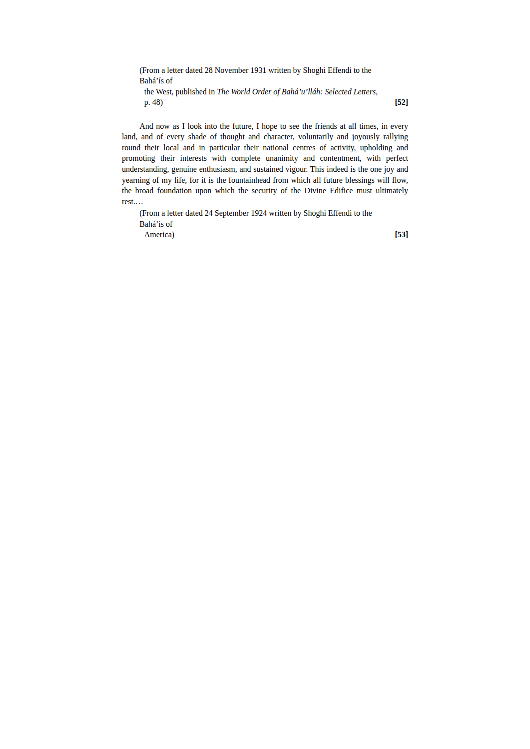(From a letter dated 28 November 1931 written by Shoghi Effendi to the Bahá’ís ofthe West, published in The World Order of Bahá’u’lláh: Selected Letters, p. 48)[52]
And now as I look into the future, I hope to see the friends at all times, in every land, and of every shade of thought and character, voluntarily and joyously rallying round their local and in particular their national centres of activity, upholding and promoting their interests with complete unanimity and contentment, with perfect understanding, genuine enthusiasm, and sustained vigour. This indeed is the one joy and yearning of my life, for it is the fountainhead from which all future blessings will flow, the broad foundation upon which the security of the Divine Edifice must ultimately rest.…
(From a letter dated 24 September 1924 written by Shoghi Effendi to the Bahá’ís ofAmerica)[53]